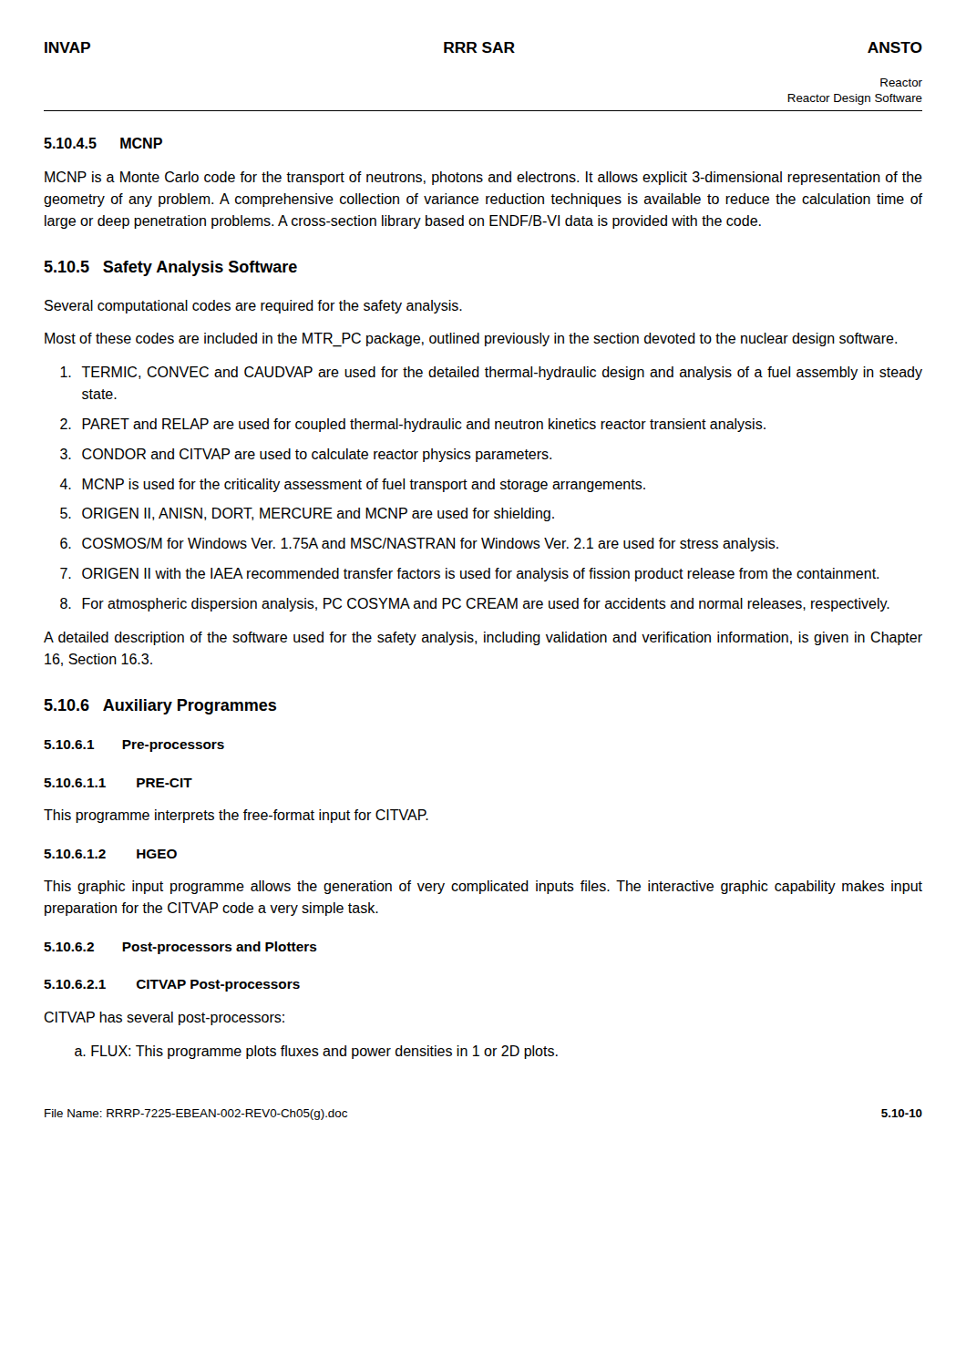INVAP
RRR SAR
ANSTO
Reactor
Reactor Design Software
5.10.4.5 MCNP
MCNP is a Monte Carlo code for the transport of neutrons, photons and electrons. It allows explicit 3-dimensional representation of the geometry of any problem. A comprehensive collection of variance reduction techniques is available to reduce the calculation time of large or deep penetration problems. A cross-section library based on ENDF/B-VI data is provided with the code.
5.10.5 Safety Analysis Software
Several computational codes are required for the safety analysis.
Most of these codes are included in the MTR_PC package, outlined previously in the section devoted to the nuclear design software.
TERMIC, CONVEC and CAUDVAP are used for the detailed thermal-hydraulic design and analysis of a fuel assembly in steady state.
PARET and RELAP are used for coupled thermal-hydraulic and neutron kinetics reactor transient analysis.
CONDOR and CITVAP are used to calculate reactor physics parameters.
MCNP is used for the criticality assessment of fuel transport and storage arrangements.
ORIGEN II, ANISN, DORT, MERCURE and MCNP are used for shielding.
COSMOS/M for Windows Ver. 1.75A and MSC/NASTRAN for Windows Ver. 2.1 are used for stress analysis.
ORIGEN II with the IAEA recommended transfer factors is used for analysis of fission product release from the containment.
For atmospheric dispersion analysis, PC COSYMA and PC CREAM are used for accidents and normal releases, respectively.
A detailed description of the software used for the safety analysis, including validation and verification information, is given in Chapter 16, Section 16.3.
5.10.6 Auxiliary Programmes
5.10.6.1 Pre-processors
5.10.6.1.1 PRE-CIT
This programme interprets the free-format input for CITVAP.
5.10.6.1.2 HGEO
This graphic input programme allows the generation of very complicated inputs files. The interactive graphic capability makes input preparation for the CITVAP code a very simple task.
5.10.6.2 Post-processors and Plotters
5.10.6.2.1 CITVAP Post-processors
CITVAP has several post-processors:
FLUX: This programme plots fluxes and power densities in 1 or 2D plots.
File Name: RRRP-7225-EBEAN-002-REV0-Ch05(g).doc
5.10-10